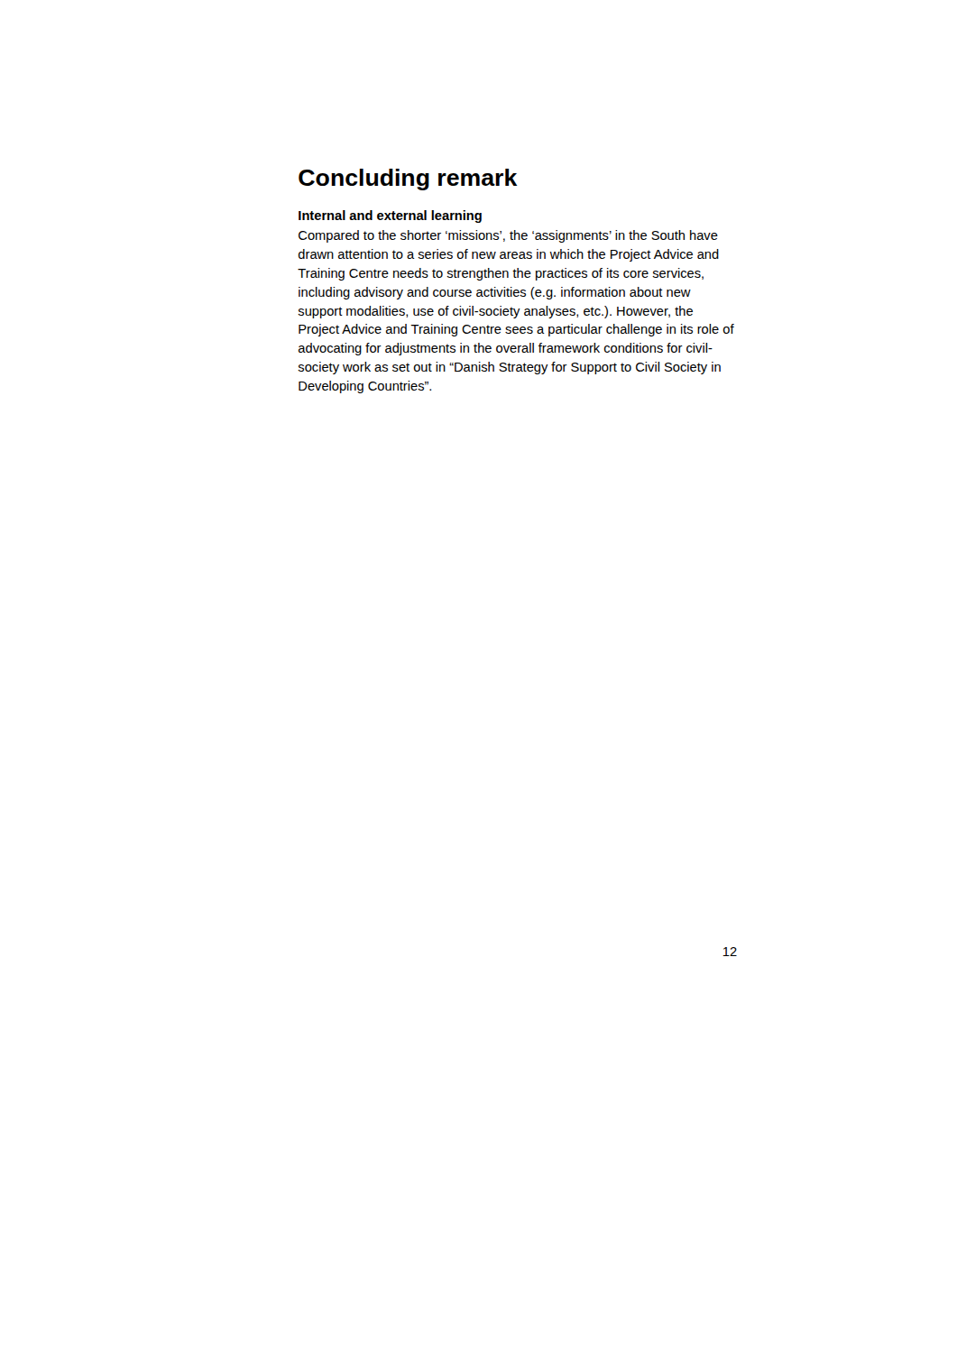Concluding remark
Internal and external learning
Compared to the shorter ‘missions’, the ‘assignments’ in the South have drawn attention to a series of new areas in which the Project Advice and Training Centre needs to strengthen the practices of its core services, including advisory and course activities (e.g. information about new support modalities, use of civil-society analyses, etc.). However, the Project Advice and Training Centre sees a particular challenge in its role of advocating for adjustments in the overall framework conditions for civil-society work as set out in “Danish Strategy for Support to Civil Society in Developing Countries”.
12